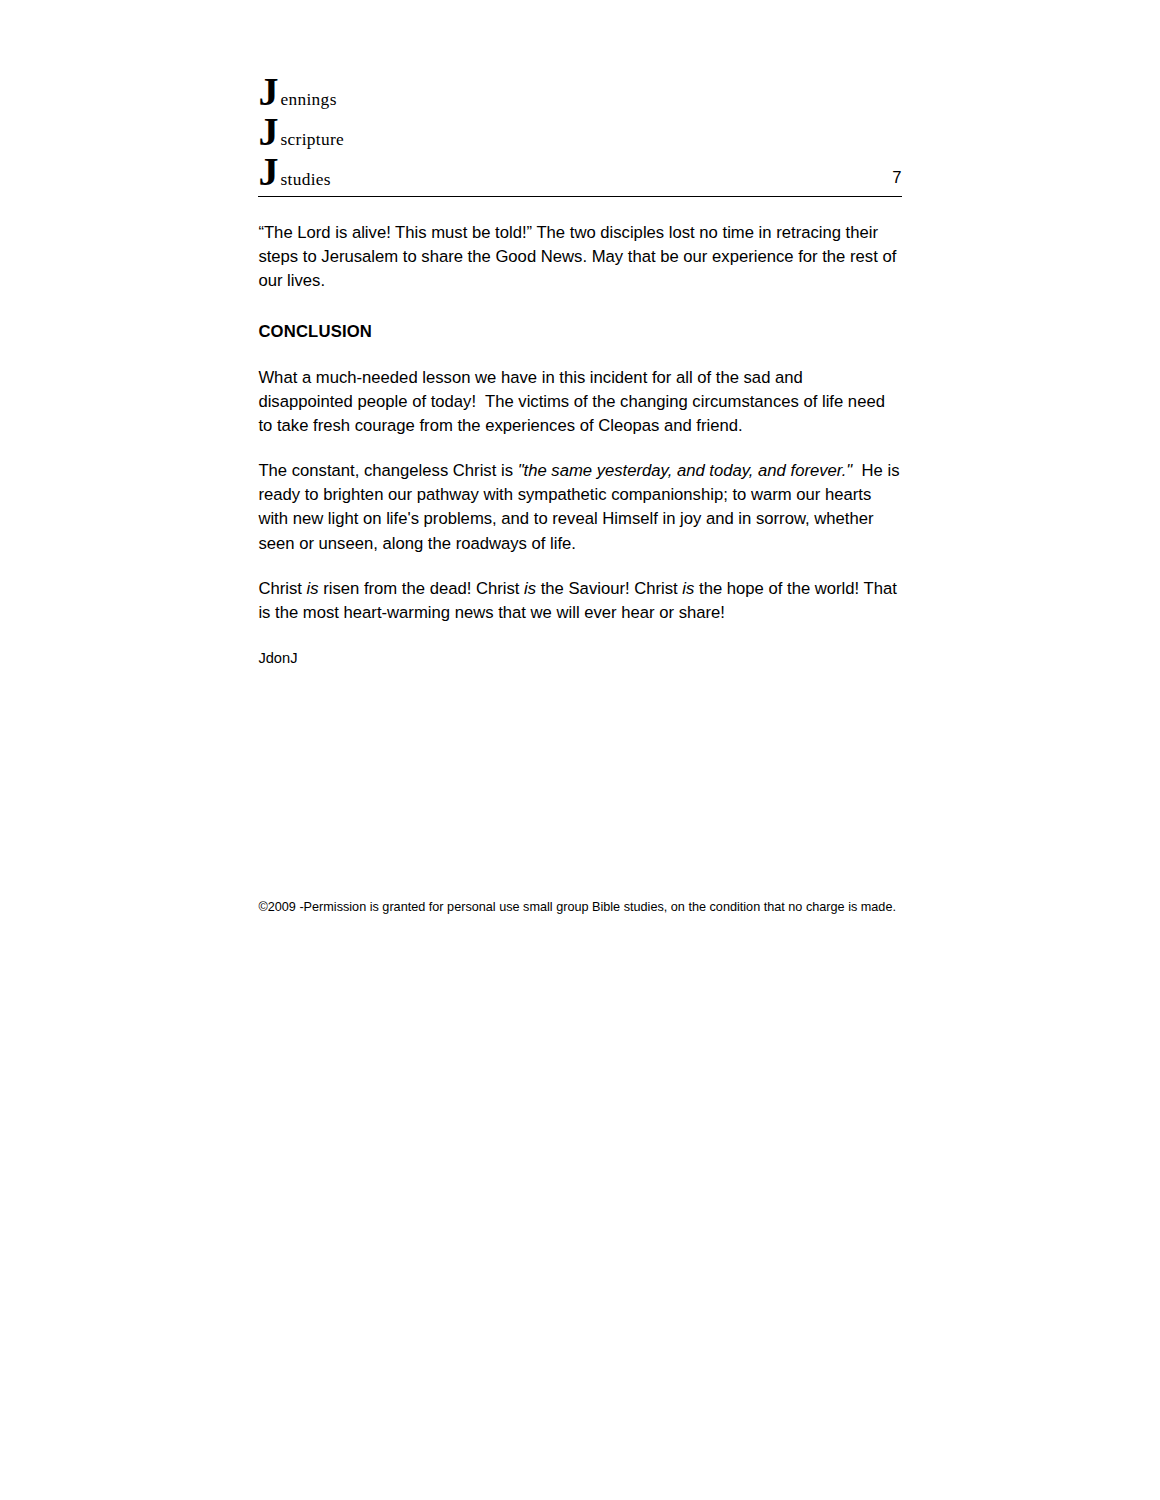Jennings
Jscripture
Jstudies
7
“The Lord is alive! This must be told!” The two disciples lost no time in retracing their steps to Jerusalem to share the Good News. May that be our experience for the rest of our lives.
CONCLUSION
What a much-needed lesson we have in this incident for all of the sad and disappointed people of today! The victims of the changing circumstances of life need to take fresh courage from the experiences of Cleopas and friend.
The constant, changeless Christ is "the same yesterday, and today, and forever." He is ready to brighten our pathway with sympathetic companionship; to warm our hearts with new light on life's problems, and to reveal Himself in joy and in sorrow, whether seen or unseen, along the roadways of life.
Christ is risen from the dead! Christ is the Saviour! Christ is the hope of the world! That is the most heart-warming news that we will ever hear or share!
JdonJ
©2009 -Permission is granted for personal use small group Bible studies, on the condition that no charge is made.